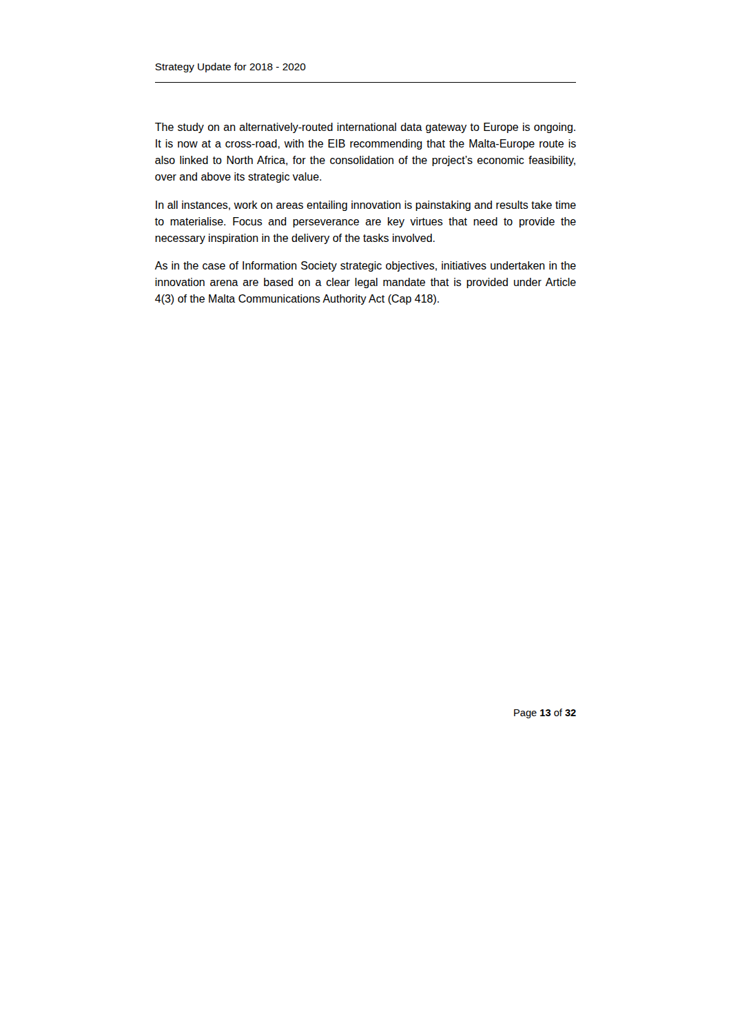Strategy Update for 2018 - 2020
The study on an alternatively-routed international data gateway to Europe is ongoing. It is now at a cross-road, with the EIB recommending that the Malta-Europe route is also linked to North Africa, for the consolidation of the project’s economic feasibility, over and above its strategic value.
In all instances, work on areas entailing innovation is painstaking and results take time to materialise. Focus and perseverance are key virtues that need to provide the necessary inspiration in the delivery of the tasks involved.
As in the case of Information Society strategic objectives, initiatives undertaken in the innovation arena are based on a clear legal mandate that is provided under Article 4(3) of the Malta Communications Authority Act (Cap 418).
Page 13 of 32